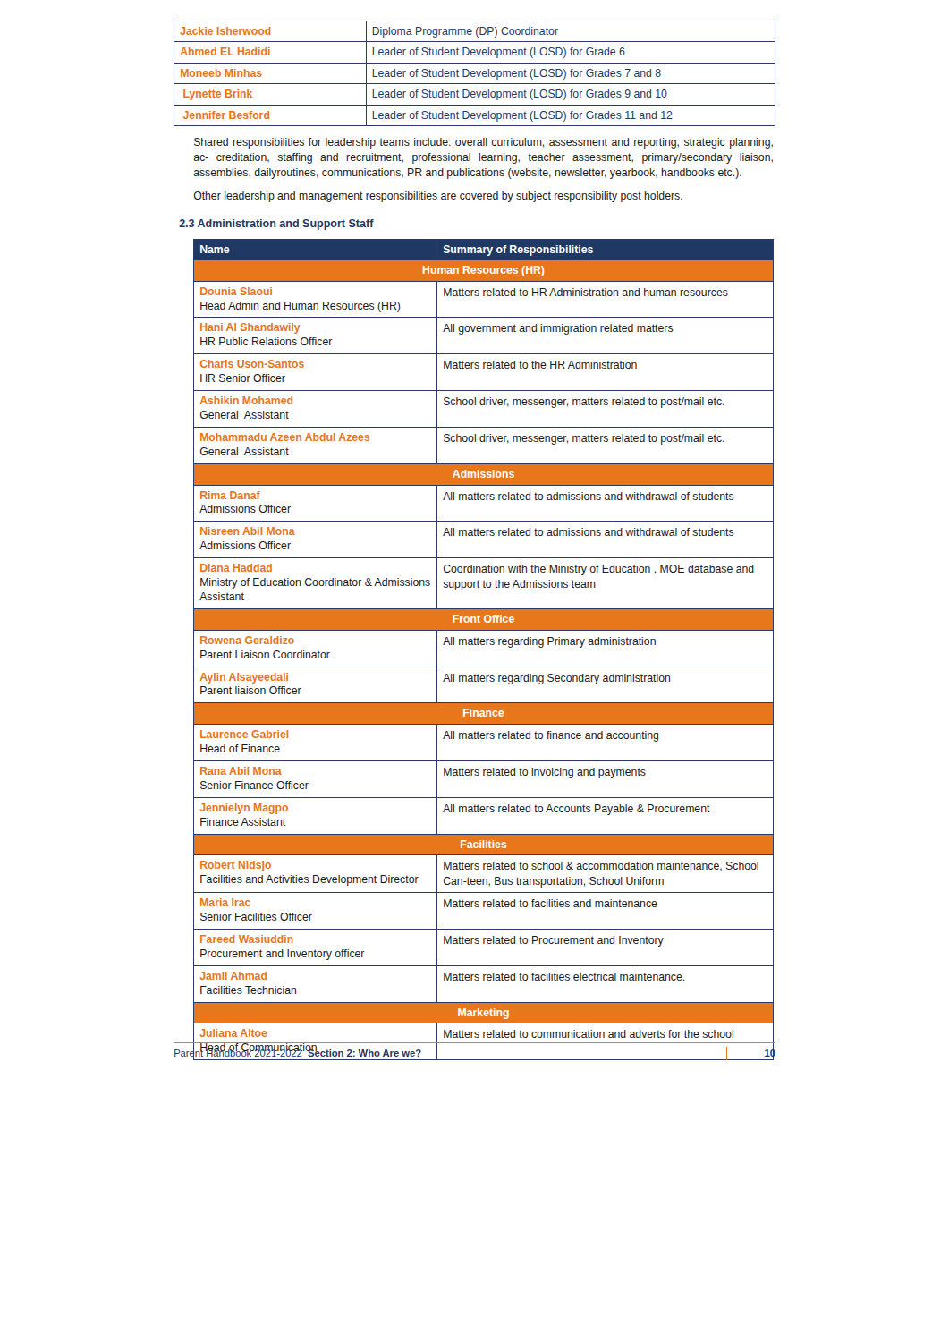| Jackie Isherwood | Diploma Programme (DP) Coordinator |
| Ahmed EL Hadidi | Leader of Student Development (LOSD) for Grade 6 |
| Moneeb Minhas | Leader of Student Development (LOSD) for Grades 7 and 8 |
| Lynette Brink | Leader of Student Development (LOSD) for Grades 9 and 10 |
| Jennifer Besford | Leader of Student Development (LOSD) for Grades 11 and 12 |
Shared responsibilities for leadership teams include: overall curriculum, assessment and reporting, strategic planning, ac- creditation, staffing and recruitment, professional learning, teacher assessment, primary/secondary liaison, assemblies, dailyroutines, communications, PR and publications (website, newsletter, yearbook, handbooks etc.).
Other leadership and management responsibilities are covered by subject responsibility post holders.
2.3 Administration and Support Staff
| Name | Summary of Responsibilities |
| --- | --- |
| Human Resources (HR) |
| Dounia Slaoui Head Admin and Human Resources (HR) | Matters related to HR Administration and human resources |
| Hani Al Shandawily HR Public Relations Officer | All government and immigration related matters |
| Charis Uson-Santos HR Senior Officer | Matters related to the HR Administration |
| Ashikin Mohamed General Assistant | School driver, messenger, matters related to post/mail etc. |
| Mohammadu Azeen Abdul Azees General Assistant | School driver, messenger, matters related to post/mail etc. |
| Admissions |
| Rima Danaf Admissions Officer | All matters related to admissions and withdrawal of students |
| Nisreen Abil Mona Admissions Officer | All matters related to admissions and withdrawal of students |
| Diana Haddad Ministry of Education Coordinator & Admissions Assistant | Coordination with the Ministry of Education , MOE database and support to the Admissions team |
| Front Office |
| Rowena Geraldizo Parent Liaison Coordinator | All matters regarding Primary administration |
| Aylin Alsayeedali Parent liaison Officer | All matters regarding Secondary administration |
| Finance |
| Laurence Gabriel Head of Finance | All matters related to finance and accounting |
| Rana Abil Mona Senior Finance Officer | Matters related to invoicing and payments |
| Jennielyn Magpo Finance Assistant | All matters related to Accounts Payable & Procurement |
| Facilities |
| Robert Nidsjo Facilities and Activities Development Director | Matters related to school & accommodation maintenance, School Can-teen, Bus transportation, School Uniform |
| Maria Irac Senior Facilities Officer | Matters related to facilities and maintenance |
| Fareed Wasiuddin Procurement and Inventory officer | Matters related to Procurement and Inventory |
| Jamil Ahmad Facilities Technician | Matters related to facilities electrical maintenance. |
| Marketing |
| Juliana Altoe Head of Communication | Matters related to communication and adverts for the school |
Parent Handbook 2021-2022 Section 2: Who Are we?
10